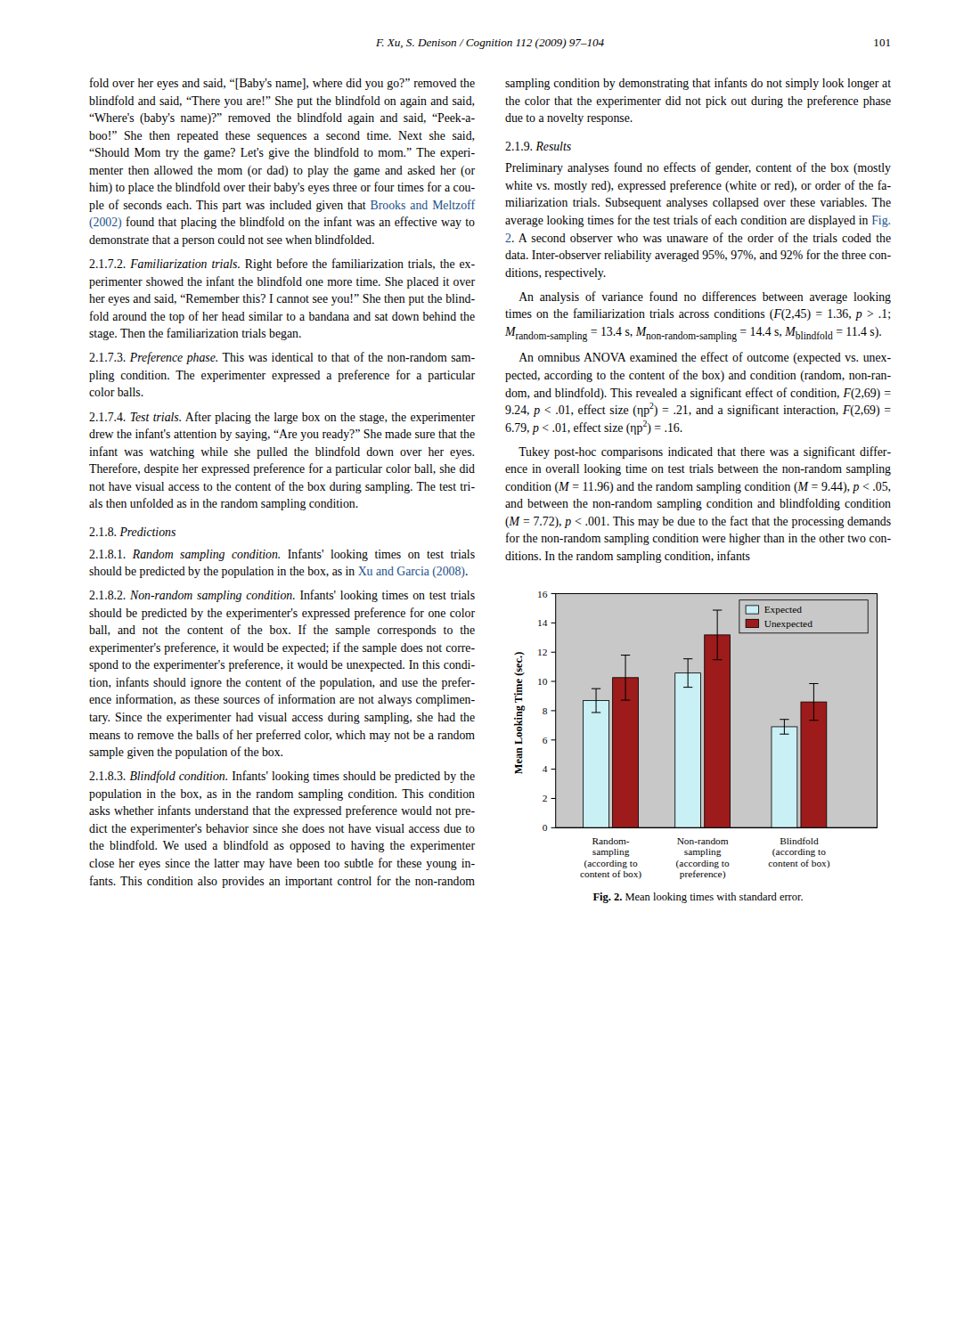F. Xu, S. Denison / Cognition 112 (2009) 97–104 101
fold over her eyes and said, “[Baby's name], where did you go?” removed the blindfold and said, “There you are!” She put the blindfold on again and said, “Where's (baby's name)?” removed the blindfold again and said, “Peek-a-boo!” She then repeated these sequences a second time. Next she said, “Should Mom try the game? Let's give the blindfold to mom.” The experimenter then allowed the mom (or dad) to play the game and asked her (or him) to place the blindfold over their baby's eyes three or four times for a couple of seconds each. This part was included given that Brooks and Meltzoff (2002) found that placing the blindfold on the infant was an effective way to demonstrate that a person could not see when blindfolded.
2.1.7.2. Familiarization trials. Right before the familiarization trials, the experimenter showed the infant the blindfold one more time. She placed it over her eyes and said, “Remember this? I cannot see you!” She then put the blindfold around the top of her head similar to a bandana and sat down behind the stage. Then the familiarization trials began.
2.1.7.3. Preference phase. This was identical to that of the non-random sampling condition. The experimenter expressed a preference for a particular color balls.
2.1.7.4. Test trials. After placing the large box on the stage, the experimenter drew the infant's attention by saying, “Are you ready?” She made sure that the infant was watching while she pulled the blindfold down over her eyes. Therefore, despite her expressed preference for a particular color ball, she did not have visual access to the content of the box during sampling. The test trials then unfolded as in the random sampling condition.
2.1.8. Predictions
2.1.8.1. Random sampling condition. Infants' looking times on test trials should be predicted by the population in the box, as in Xu and Garcia (2008).
2.1.8.2. Non-random sampling condition. Infants' looking times on test trials should be predicted by the experimenter's expressed preference for one color ball, and not the content of the box. If the sample corresponds to the experimenter's preference, it would be expected; if the sample does not correspond to the experimenter's preference, it would be unexpected. In this condition, infants should ignore the content of the population, and use the preference information, as these sources of information are not always complimentary. Since the experimenter had visual access during sampling, she had the means to remove the balls of her preferred color, which may not be a random sample given the population of the box.
2.1.8.3. Blindfold condition. Infants' looking times should be predicted by the population in the box, as in the random sampling condition. This condition asks whether infants understand that the expressed preference would not predict the experimenter's behavior since she does not have visual access due to the blindfold. We used a blindfold as opposed to having the experimenter close her eyes since the latter may have been too subtle for these young infants. This condition also provides an important control for the non-random sampling condition by demonstrating that infants do not simply look longer at the color that the experimenter did not pick out during the preference phase due to a novelty response.
2.1.9. Results
Preliminary analyses found no effects of gender, content of the box (mostly white vs. mostly red), expressed preference (white or red), or order of the familiarization trials. Subsequent analyses collapsed over these variables. The average looking times for the test trials of each condition are displayed in Fig. 2. A second observer who was unaware of the order of the trials coded the data. Inter-observer reliability averaged 95%, 97%, and 92% for the three conditions, respectively.
An analysis of variance found no differences between average looking times on the familiarization trials across conditions (F(2,45) = 1.36, p > .1; Mrandom-sampling = 13.4 s, Mnon-random-sampling = 14.4 s, Mblindfold = 11.4 s).
An omnibus ANOVA examined the effect of outcome (expected vs. unexpected, according to the content of the box) and condition (random, non-random, and blindfold). This revealed a significant effect of condition, F(2,69) = 9.24, p < .01, effect size (ηp2) = .21, and a significant interaction, F(2,69) = 6.79, p < .01, effect size (ηp2) = .16.
Tukey post-hoc comparisons indicated that there was a significant difference in overall looking time on test trials between the non-random sampling condition (M = 11.96) and the random sampling condition (M = 9.44), p < .05, and between the non-random sampling condition and blindfolding condition (M = 7.72), p < .001. This may be due to the fact that the processing demands for the non-random sampling condition were higher than in the other two conditions. In the random sampling condition, infants
0 2 4 6 8 10 12 14 16 Mean Looking Time (sec.) Expected Unexpected Random- sampling (according to content of box) Non-random sampling (according to preference) Blindfold (according to content of box)
Fig. 2. Mean looking times with standard error.